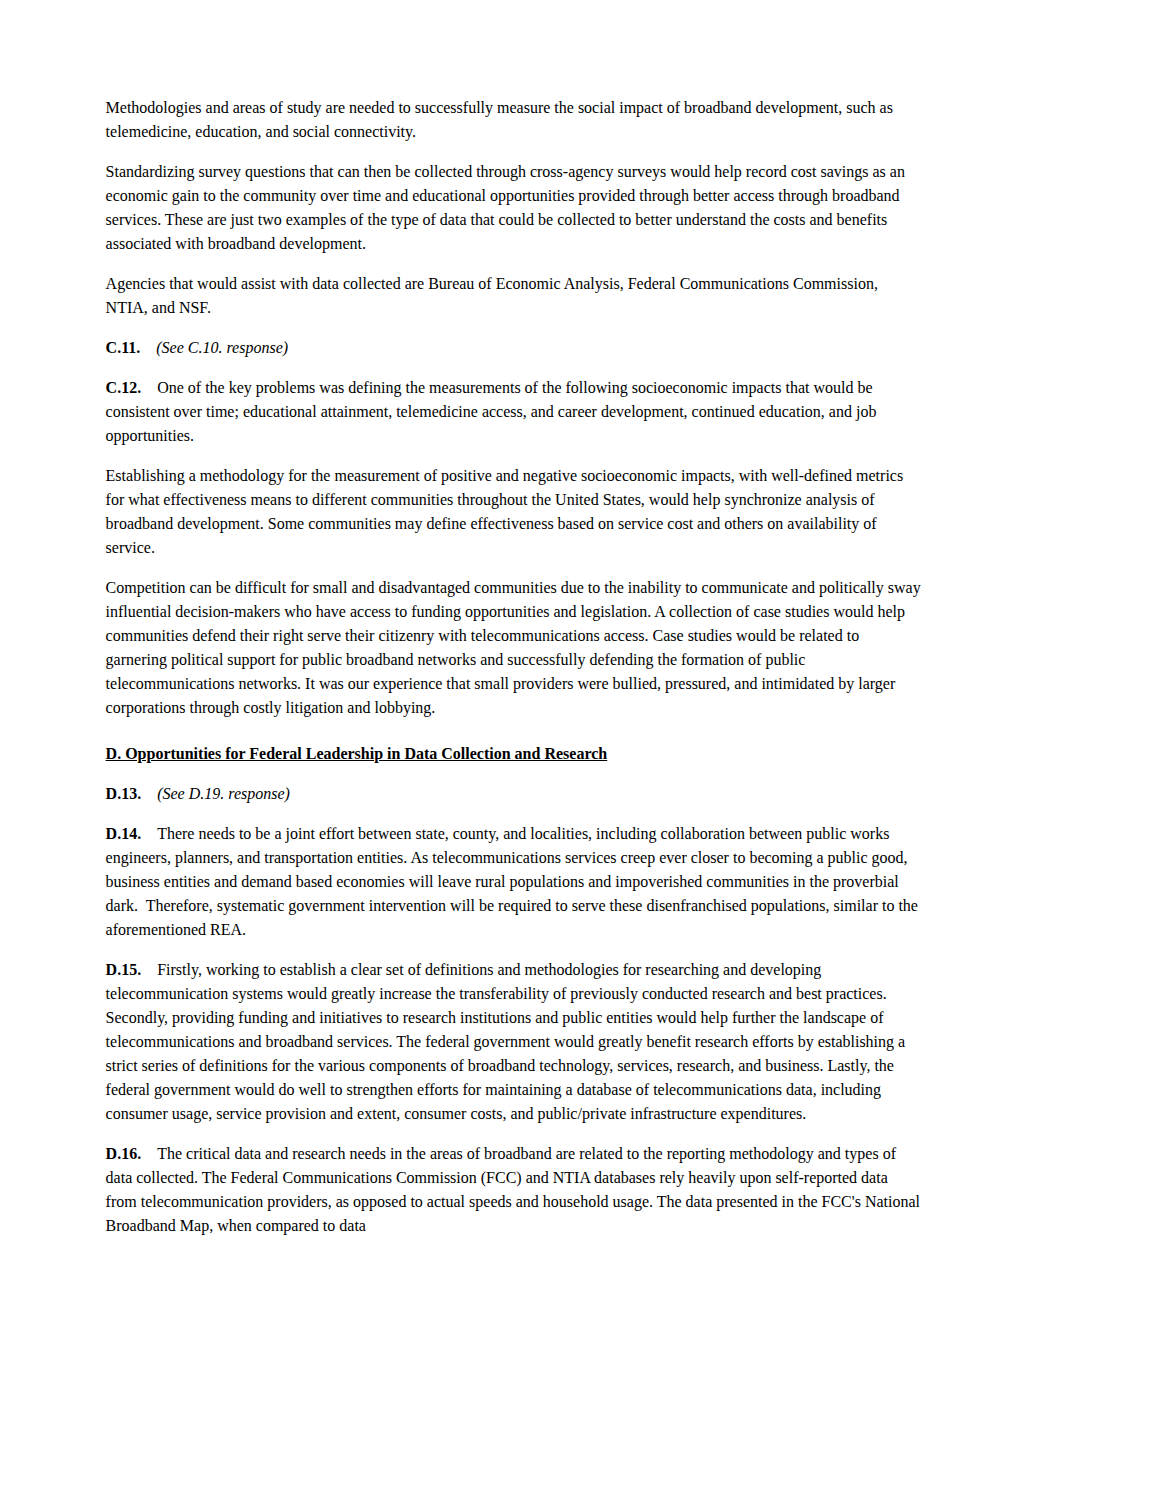Methodologies and areas of study are needed to successfully measure the social impact of broadband development, such as telemedicine, education, and social connectivity.
Standardizing survey questions that can then be collected through cross-agency surveys would help record cost savings as an economic gain to the community over time and educational opportunities provided through better access through broadband services. These are just two examples of the type of data that could be collected to better understand the costs and benefits associated with broadband development.
Agencies that would assist with data collected are Bureau of Economic Analysis, Federal Communications Commission, NTIA, and NSF.
C.11. (See C.10. response)
C.12. One of the key problems was defining the measurements of the following socioeconomic impacts that would be consistent over time; educational attainment, telemedicine access, and career development, continued education, and job opportunities.
Establishing a methodology for the measurement of positive and negative socioeconomic impacts, with well-defined metrics for what effectiveness means to different communities throughout the United States, would help synchronize analysis of broadband development. Some communities may define effectiveness based on service cost and others on availability of service.
Competition can be difficult for small and disadvantaged communities due to the inability to communicate and politically sway influential decision-makers who have access to funding opportunities and legislation. A collection of case studies would help communities defend their right serve their citizenry with telecommunications access. Case studies would be related to garnering political support for public broadband networks and successfully defending the formation of public telecommunications networks. It was our experience that small providers were bullied, pressured, and intimidated by larger corporations through costly litigation and lobbying.
D. Opportunities for Federal Leadership in Data Collection and Research
D.13. (See D.19. response)
D.14. There needs to be a joint effort between state, county, and localities, including collaboration between public works engineers, planners, and transportation entities. As telecommunications services creep ever closer to becoming a public good, business entities and demand based economies will leave rural populations and impoverished communities in the proverbial dark. Therefore, systematic government intervention will be required to serve these disenfranchised populations, similar to the aforementioned REA.
D.15. Firstly, working to establish a clear set of definitions and methodologies for researching and developing telecommunication systems would greatly increase the transferability of previously conducted research and best practices. Secondly, providing funding and initiatives to research institutions and public entities would help further the landscape of telecommunications and broadband services. The federal government would greatly benefit research efforts by establishing a strict series of definitions for the various components of broadband technology, services, research, and business. Lastly, the federal government would do well to strengthen efforts for maintaining a database of telecommunications data, including consumer usage, service provision and extent, consumer costs, and public/private infrastructure expenditures.
D.16. The critical data and research needs in the areas of broadband are related to the reporting methodology and types of data collected. The Federal Communications Commission (FCC) and NTIA databases rely heavily upon self-reported data from telecommunication providers, as opposed to actual speeds and household usage. The data presented in the FCC's National Broadband Map, when compared to data